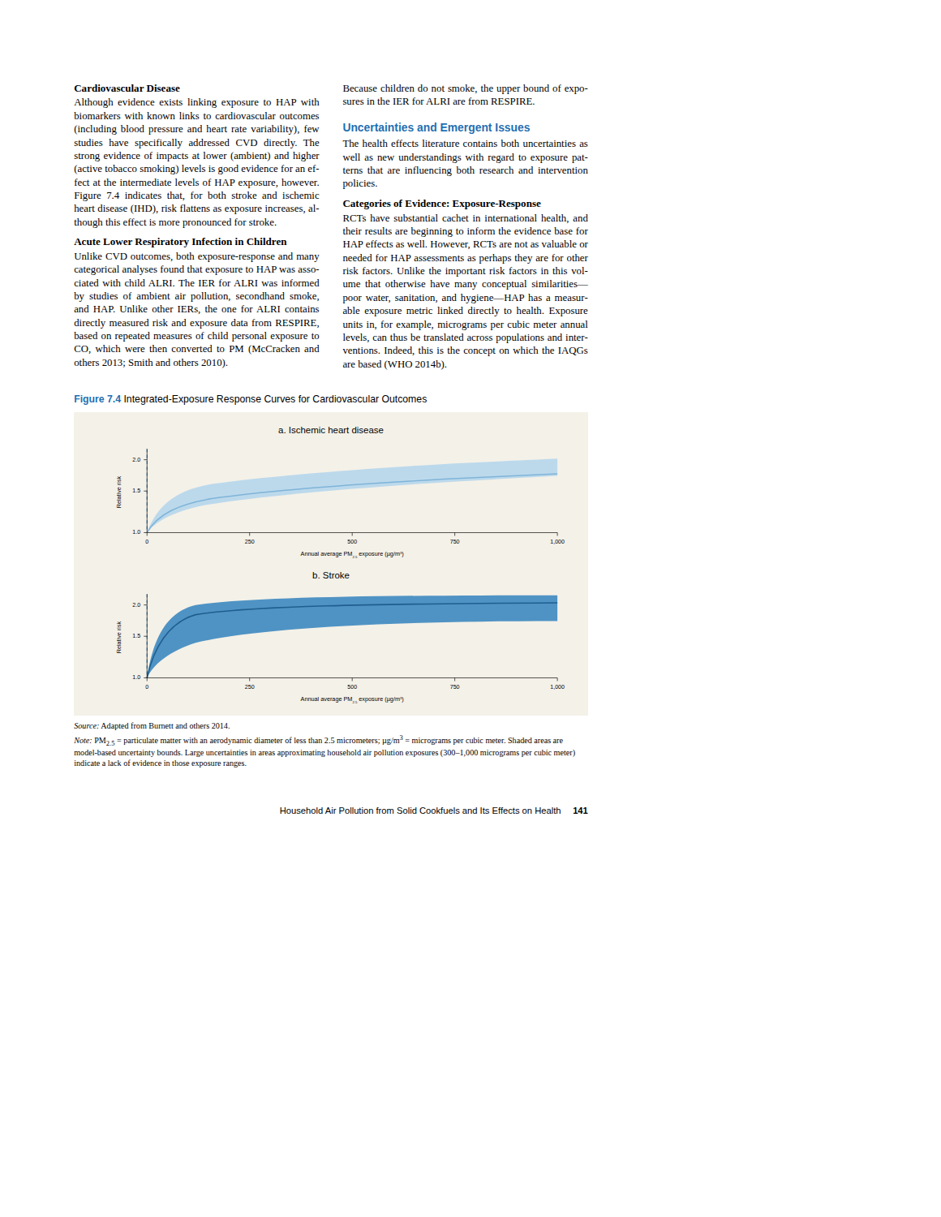Cardiovascular Disease
Although evidence exists linking exposure to HAP with biomarkers with known links to cardiovascular outcomes (including blood pressure and heart rate variability), few studies have specifically addressed CVD directly. The strong evidence of impacts at lower (ambient) and higher (active tobacco smoking) levels is good evidence for an effect at the intermediate levels of HAP exposure, however. Figure 7.4 indicates that, for both stroke and ischemic heart disease (IHD), risk flattens as exposure increases, although this effect is more pronounced for stroke.
Acute Lower Respiratory Infection in Children
Unlike CVD outcomes, both exposure-response and many categorical analyses found that exposure to HAP was associated with child ALRI. The IER for ALRI was informed by studies of ambient air pollution, secondhand smoke, and HAP. Unlike other IERs, the one for ALRI contains directly measured risk and exposure data from RESPIRE, based on repeated measures of child personal exposure to CO, which were then converted to PM (McCracken and others 2013; Smith and others 2010).
Because children do not smoke, the upper bound of exposures in the IER for ALRI are from RESPIRE.
Uncertainties and Emergent Issues
The health effects literature contains both uncertainties as well as new understandings with regard to exposure patterns that are influencing both research and intervention policies.
Categories of Evidence: Exposure-Response
RCTs have substantial cachet in international health, and their results are beginning to inform the evidence base for HAP effects as well. However, RCTs are not as valuable or needed for HAP assessments as perhaps they are for other risk factors. Unlike the important risk factors in this volume that otherwise have many conceptual similarities—poor water, sanitation, and hygiene—HAP has a measurable exposure metric linked directly to health. Exposure units in, for example, micrograms per cubic meter annual levels, can thus be translated across populations and interventions. Indeed, this is the concept on which the IAQGs are based (WHO 2014b).
Figure 7.4 Integrated-Exposure Response Curves for Cardiovascular Outcomes
a. Ischemic heart disease
1.0 1.5 2.0 0 250 500 750 1,000 Annual average PM2.5 exposure (µg/m3) Relative risk
b. Stroke
1.0 1.5 2.0 0 250 500 750 1,000 Annual average PM2.5 exposure (µg/m3) Relative risk
Source: Adapted from Burnett and others 2014.
Note: PM2.5 = particulate matter with an aerodynamic diameter of less than 2.5 micrometers; µg/m3 = micrograms per cubic meter. Shaded areas are model-based uncertainty bounds. Large uncertainties in areas approximating household air pollution exposures (300–1,000 micrograms per cubic meter) indicate a lack of evidence in those exposure ranges.
Household Air Pollution from Solid Cookfuels and Its Effects on Health 141